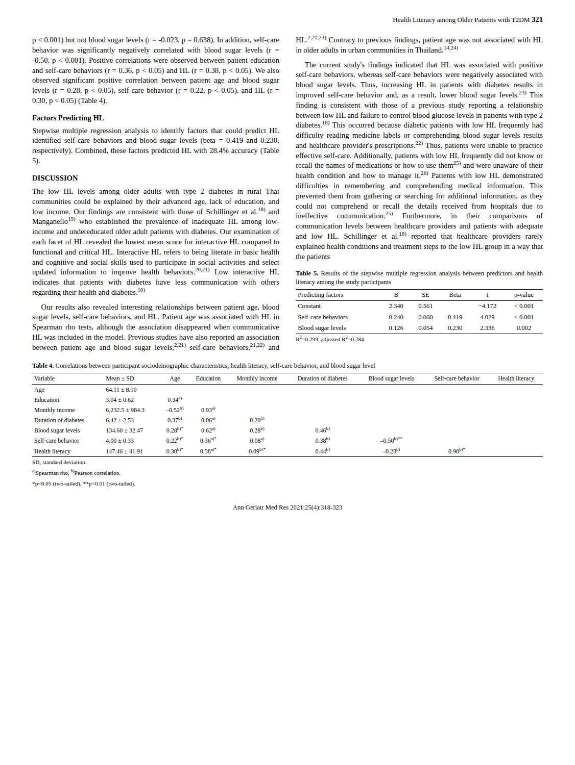Health Literacy among Older Patients with T2DM 321
p < 0.001) but not blood sugar levels (r = -0.023, p = 0.638). In addition, self-care behavior was significantly negatively correlated with blood sugar levels (r = -0.50, p < 0.001). Positive correlations were observed between patient education and self-care behaviors (r = 0.36, p < 0.05) and HL (r = 0.38, p < 0.05). We also observed significant positive correlation between patient age and blood sugar levels (r = 0.28, p < 0.05), self-care behavior (r = 0.22, p < 0.05), and HL (r = 0.30, p < 0.05) (Table 4).
Factors Predicting HL
Stepwise multiple regression analysis to identify factors that could predict HL identified self-care behaviors and blood sugar levels (beta = 0.419 and 0.230, respectively). Combined, these factors predicted HL with 28.4% accuracy (Table 5).
DISCUSSION
The low HL levels among older adults with type 2 diabetes in rural Thai communities could be explained by their advanced age, lack of education, and low income. Our findings are consistent with those of Schillinger et al.18) and Manganello19) who established the prevalence of inadequate HL among low-income and undereducated older adult patients with diabetes. Our examination of each facet of HL revealed the lowest mean score for interactive HL compared to functional and critical HL. Interactive HL refers to being literate in basic health and cognitive and social skills used to participate in social activities and select updated information to improve health behaviors.20,21) Low interactive HL indicates that patients with diabetes have less communication with others regarding their health and diabetes.10)
Our results also revealed interesting relationships between patient age, blood sugar levels, self-care behaviors, and HL. Patient age was associated with HL in Spearman rho tests, although the association disappeared when communicative HL was included in the model. Previous studies have also reported an association between patient age and blood sugar levels,2,21) self-care behaviors,21,22) and HL.2,21,23) Contrary to previous findings, patient age was not associated with HL in older adults in urban communities in Thailand.14,24)
The current study's findings indicated that HL was associated with positive self-care behaviors, whereas self-care behaviors were negatively associated with blood sugar levels. Thus, increasing HL in patients with diabetes results in improved self-care behavior and, as a result, lower blood sugar levels.23) This finding is consistent with those of a previous study reporting a relationship between low HL and failure to control blood glucose levels in patients with type 2 diabetes.18) This occurred because diabetic patients with low HL frequently had difficulty reading medicine labels or comprehending blood sugar levels results and healthcare provider's prescriptions.22) Thus, patients were unable to practice effective self-care. Additionally, patients with low HL frequently did not know or recall the names of medications or how to use them25) and were unaware of their health condition and how to manage it.26) Patients with low HL demonstrated difficulties in remembering and comprehending medical information. This prevented them from gathering or searching for additional information, as they could not comprehend or recall the details received from hospitals due to ineffective communication.25) Furthermore, in their comparisons of communication levels between healthcare providers and patients with adequate and low HL. Schillinger et al.18) reported that healthcare providers rarely explained health conditions and treatment steps to the low HL group in a way that the patients
Table 5. Results of the stepwise multiple regression analysis between predictors and health literacy among the study participants
| Predicting factors | B | SE | Beta | t | p-value |
| --- | --- | --- | --- | --- | --- |
| Constant | 2.340 | 0.561 | | −4.172 | < 0.001 |
| Self-care behaviors | 0.240 | 0.060 | 0.419 | 4.029 | < 0.001 |
| Blood sugar levels | 0.126 | 0.054 | 0.230 | 2.336 | 0.002 |
R2=0.299, adjusted R2=0.284.
Table 4. Correlations between participant sociodemographic characteristics, health literacy, self-care behavior, and blood sugar level
| Variable | Mean ± SD | Age | Education | Monthly income | Duration of diabetes | Blood sugar levels | Self-care behavior | Health literacy |
| --- | --- | --- | --- | --- | --- | --- | --- | --- |
| Age | 64.11 ± 8.10 | | | | | | | |
| Education | 3.04 ± 0.62 | 0.34 a) | | | | | | |
| Monthly income | 6,232.5 ± 984.3 | –0.52 b) | 0.93 a) | | | | | |
| Duration of diabetes | 6.42 ± 2.53 | 0.37 b) | 0.06 a) | 0.20 b) | | | | |
| Blood sugar levels | 134.60 ± 32.47 | 0.28 b)* | 0.62 a) | 0.28 b) | 0.46 b) | | | |
| Self-care behavior | 4.00 ± 0.33 | 0.22 b)* | 0.36 a)* | 0.08 a) | 0.38 b) | –0.50 b)** | | |
| Health literacy | 147.46 ± 41.91 | 0.30 b)* | 0.38 a)* | 0.09 b)* | 0.44 b) | –0.23 b) | 0.90 b)* | |
SD, standard deviation.
a)Spearman rho, b)Pearson correlation.
*p<0.05 (two-tailed), **p<0.01 (two-tailed).
Ann Geriatr Med Res 2021;25(4):318-323